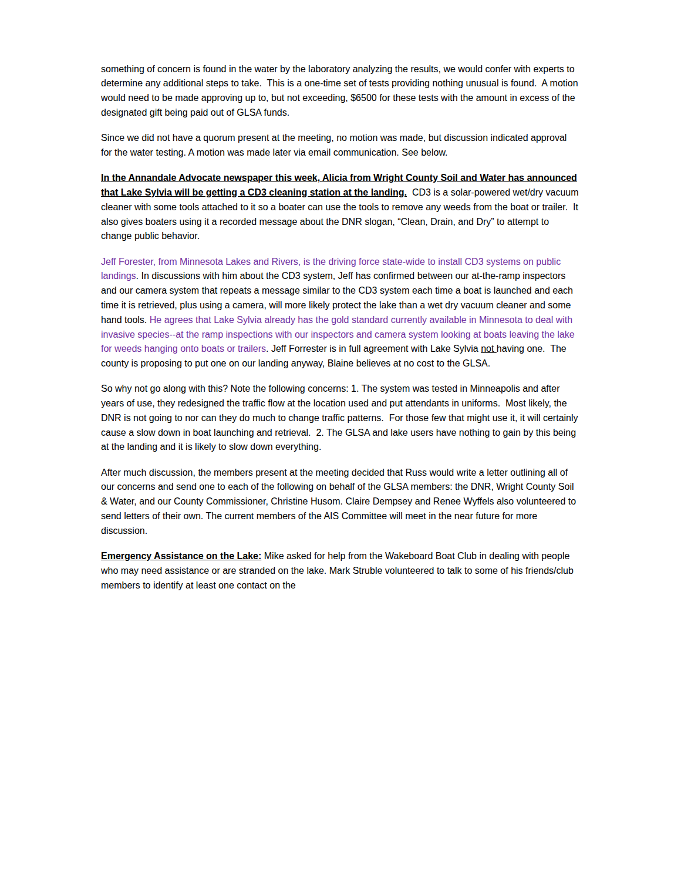something of concern is found in the water by the laboratory analyzing the results, we would confer with experts to determine any additional steps to take. This is a one-time set of tests providing nothing unusual is found. A motion would need to be made approving up to, but not exceeding, $6500 for these tests with the amount in excess of the designated gift being paid out of GLSA funds.
Since we did not have a quorum present at the meeting, no motion was made, but discussion indicated approval for the water testing. A motion was made later via email communication. See below.
In the Annandale Advocate newspaper this week, Alicia from Wright County Soil and Water has announced that Lake Sylvia will be getting a CD3 cleaning station at the landing. CD3 is a solar-powered wet/dry vacuum cleaner with some tools attached to it so a boater can use the tools to remove any weeds from the boat or trailer. It also gives boaters using it a recorded message about the DNR slogan, “Clean, Drain, and Dry” to attempt to change public behavior.
Jeff Forester, from Minnesota Lakes and Rivers, is the driving force state-wide to install CD3 systems on public landings. In discussions with him about the CD3 system, Jeff has confirmed between our at-the-ramp inspectors and our camera system that repeats a message similar to the CD3 system each time a boat is launched and each time it is retrieved, plus using a camera, will more likely protect the lake than a wet dry vacuum cleaner and some hand tools. He agrees that Lake Sylvia already has the gold standard currently available in Minnesota to deal with invasive species--at the ramp inspections with our inspectors and camera system looking at boats leaving the lake for weeds hanging onto boats or trailers. Jeff Forrester is in full agreement with Lake Sylvia not having one. The county is proposing to put one on our landing anyway, Blaine believes at no cost to the GLSA.
So why not go along with this? Note the following concerns: 1. The system was tested in Minneapolis and after years of use, they redesigned the traffic flow at the location used and put attendants in uniforms. Most likely, the DNR is not going to nor can they do much to change traffic patterns. For those few that might use it, it will certainly cause a slow down in boat launching and retrieval. 2. The GLSA and lake users have nothing to gain by this being at the landing and it is likely to slow down everything.
After much discussion, the members present at the meeting decided that Russ would write a letter outlining all of our concerns and send one to each of the following on behalf of the GLSA members: the DNR, Wright County Soil & Water, and our County Commissioner, Christine Husom. Claire Dempsey and Renee Wyffels also volunteered to send letters of their own. The current members of the AIS Committee will meet in the near future for more discussion.
Emergency Assistance on the Lake: Mike asked for help from the Wakeboard Boat Club in dealing with people who may need assistance or are stranded on the lake. Mark Struble volunteered to talk to some of his friends/club members to identify at least one contact on the